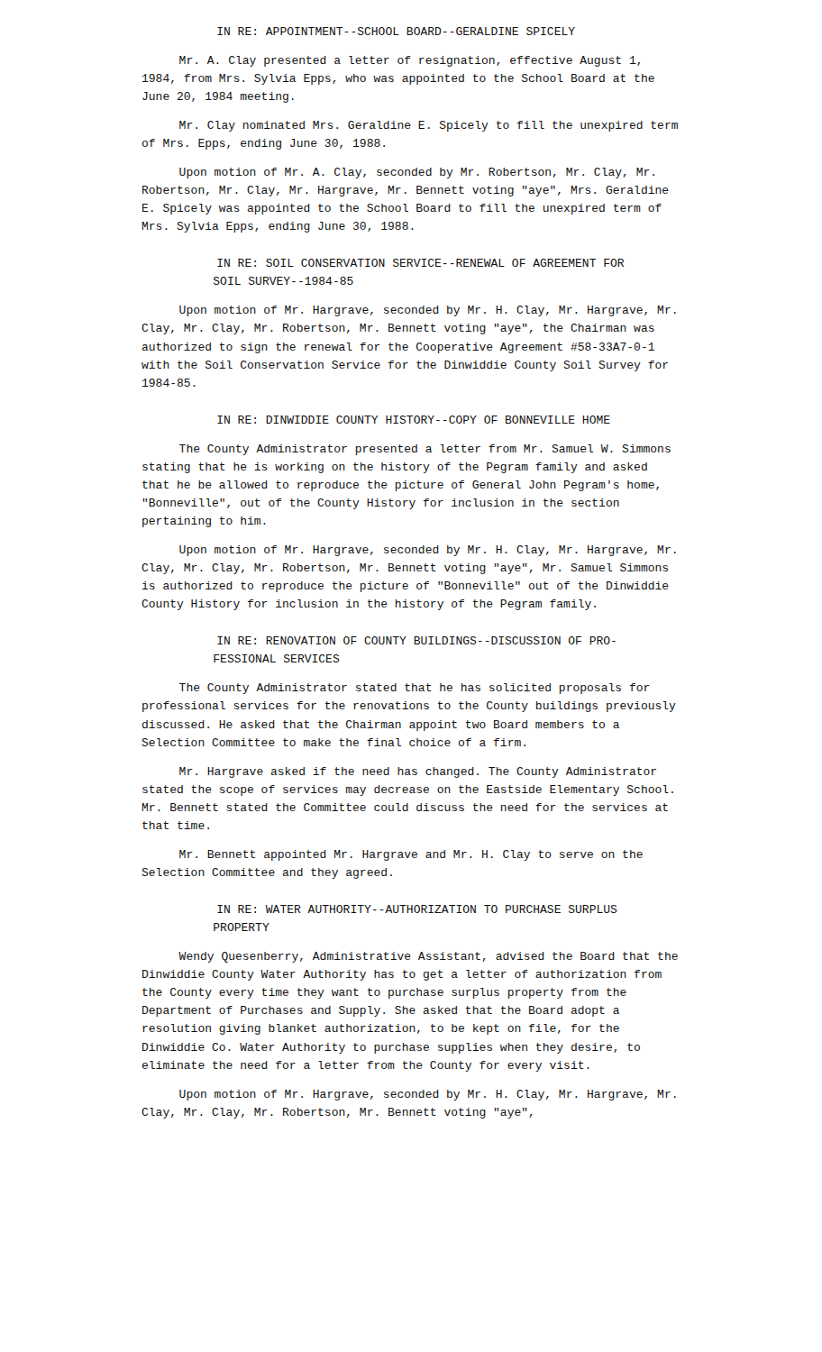IN RE: APPOINTMENT--SCHOOL BOARD--GERALDINE SPICELY
Mr. A. Clay presented a letter of resignation, effective August 1, 1984, from Mrs. Sylvia Epps, who was appointed to the School Board at the June 20, 1984 meeting.
Mr. Clay nominated Mrs. Geraldine E. Spicely to fill the unexpired term of Mrs. Epps, ending June 30, 1988.
Upon motion of Mr. A. Clay, seconded by Mr. Robertson, Mr. Clay, Mr. Robertson, Mr. Clay, Mr. Hargrave, Mr. Bennett voting "aye", Mrs. Geraldine E. Spicely was appointed to the School Board to fill the unexpired term of Mrs. Sylvia Epps, ending June 30, 1988.
IN RE: SOIL CONSERVATION SERVICE--RENEWAL OF AGREEMENT FOR
SOIL SURVEY--1984-85
Upon motion of Mr. Hargrave, seconded by Mr. H. Clay, Mr. Hargrave, Mr. Clay, Mr. Clay, Mr. Robertson, Mr. Bennett voting "aye", the Chairman was authorized to sign the renewal for the Cooperative Agreement #58-33A7-0-1 with the Soil Conservation Service for the Dinwiddie County Soil Survey for 1984-85.
IN RE: DINWIDDIE COUNTY HISTORY--COPY OF BONNEVILLE HOME
The County Administrator presented a letter from Mr. Samuel W. Simmons stating that he is working on the history of the Pegram family and asked that he be allowed to reproduce the picture of General John Pegram's home, "Bonneville", out of the County History for inclusion in the section pertaining to him.
Upon motion of Mr. Hargrave, seconded by Mr. H. Clay, Mr. Hargrave, Mr. Clay, Mr. Clay, Mr. Robertson, Mr. Bennett voting "aye", Mr. Samuel Simmons is authorized to reproduce the picture of "Bonneville" out of the Dinwiddie County History for inclusion in the history of the Pegram family.
IN RE: RENOVATION OF COUNTY BUILDINGS--DISCUSSION OF PRO-
FESSIONAL SERVICES
The County Administrator stated that he has solicited proposals for professional services for the renovations to the County buildings previously discussed. He asked that the Chairman appoint two Board members to a Selection Committee to make the final choice of a firm.
Mr. Hargrave asked if the need has changed. The County Administrator stated the scope of services may decrease on the Eastside Elementary School. Mr. Bennett stated the Committee could discuss the need for the services at that time.
Mr. Bennett appointed Mr. Hargrave and Mr. H. Clay to serve on the Selection Committee and they agreed.
IN RE: WATER AUTHORITY--AUTHORIZATION TO PURCHASE SURPLUS
PROPERTY
Wendy Quesenberry, Administrative Assistant, advised the Board that the Dinwiddie County Water Authority has to get a letter of authorization from the County every time they want to purchase surplus property from the Department of Purchases and Supply. She asked that the Board adopt a resolution giving blanket authorization, to be kept on file, for the Dinwiddie Co. Water Authority to purchase supplies when they desire, to eliminate the need for a letter from the County for every visit.
Upon motion of Mr. Hargrave, seconded by Mr. H. Clay, Mr. Hargrave, Mr. Clay, Mr. Clay, Mr. Robertson, Mr. Bennett voting "aye",